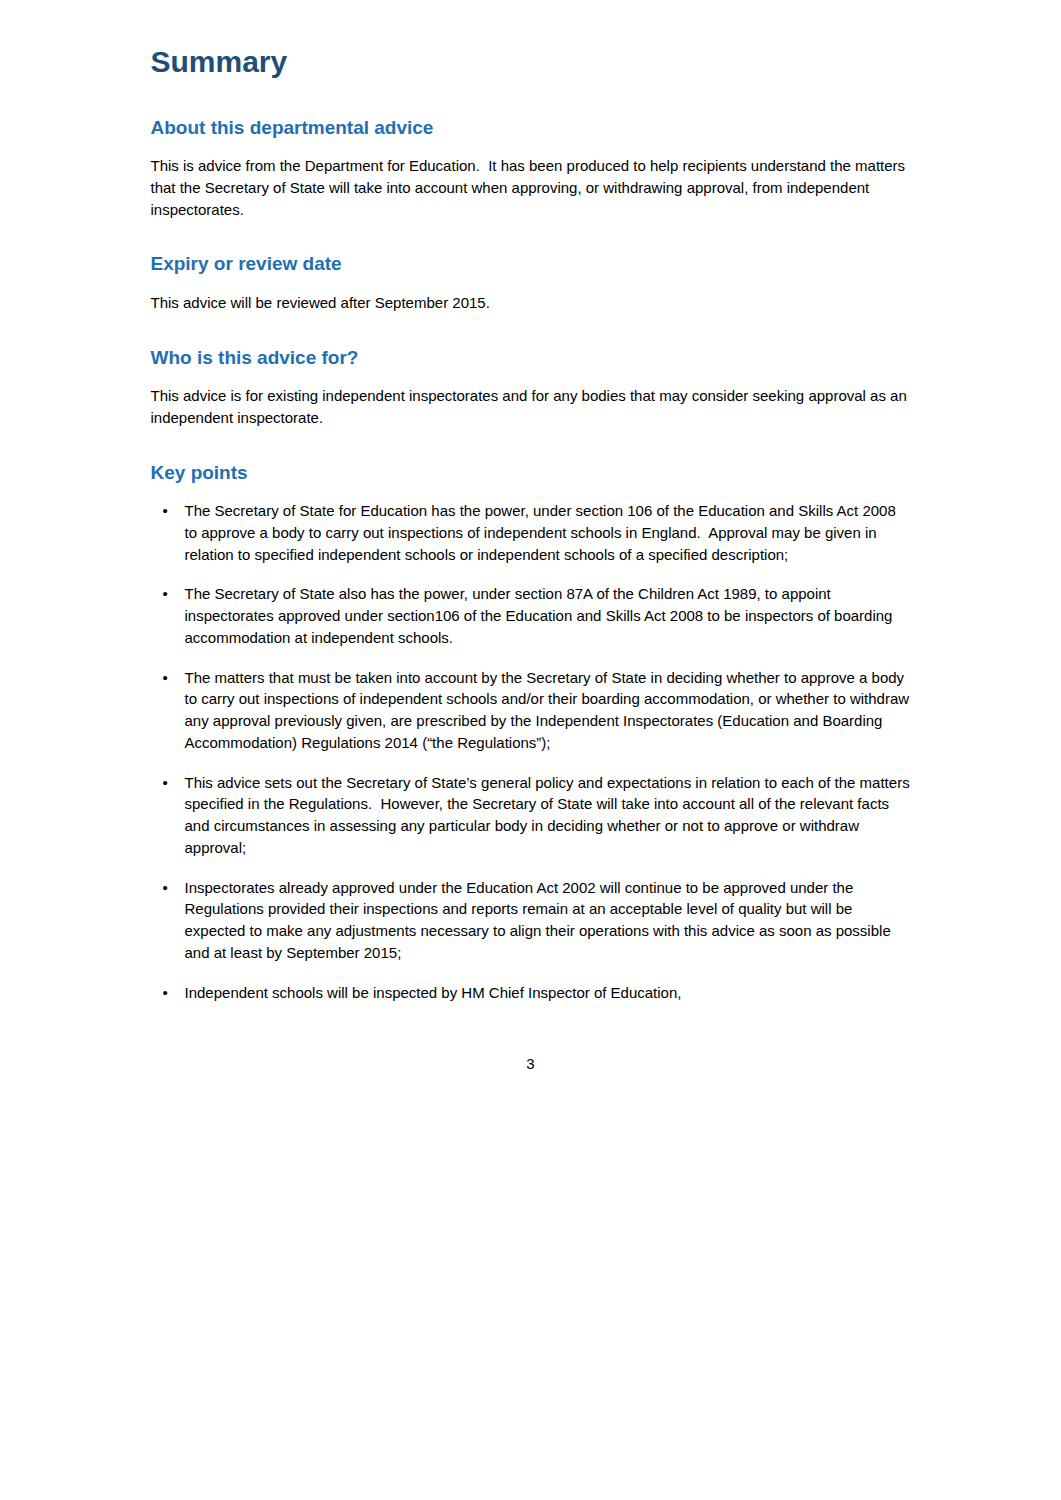Summary
About this departmental advice
This is advice from the Department for Education. It has been produced to help recipients understand the matters that the Secretary of State will take into account when approving, or withdrawing approval, from independent inspectorates.
Expiry or review date
This advice will be reviewed after September 2015.
Who is this advice for?
This advice is for existing independent inspectorates and for any bodies that may consider seeking approval as an independent inspectorate.
Key points
The Secretary of State for Education has the power, under section 106 of the Education and Skills Act 2008 to approve a body to carry out inspections of independent schools in England. Approval may be given in relation to specified independent schools or independent schools of a specified description;
The Secretary of State also has the power, under section 87A of the Children Act 1989, to appoint inspectorates approved under section106 of the Education and Skills Act 2008 to be inspectors of boarding accommodation at independent schools.
The matters that must be taken into account by the Secretary of State in deciding whether to approve a body to carry out inspections of independent schools and/or their boarding accommodation, or whether to withdraw any approval previously given, are prescribed by the Independent Inspectorates (Education and Boarding Accommodation) Regulations 2014 (“the Regulations”);
This advice sets out the Secretary of State’s general policy and expectations in relation to each of the matters specified in the Regulations. However, the Secretary of State will take into account all of the relevant facts and circumstances in assessing any particular body in deciding whether or not to approve or withdraw approval;
Inspectorates already approved under the Education Act 2002 will continue to be approved under the Regulations provided their inspections and reports remain at an acceptable level of quality but will be expected to make any adjustments necessary to align their operations with this advice as soon as possible and at least by September 2015;
Independent schools will be inspected by HM Chief Inspector of Education,
3